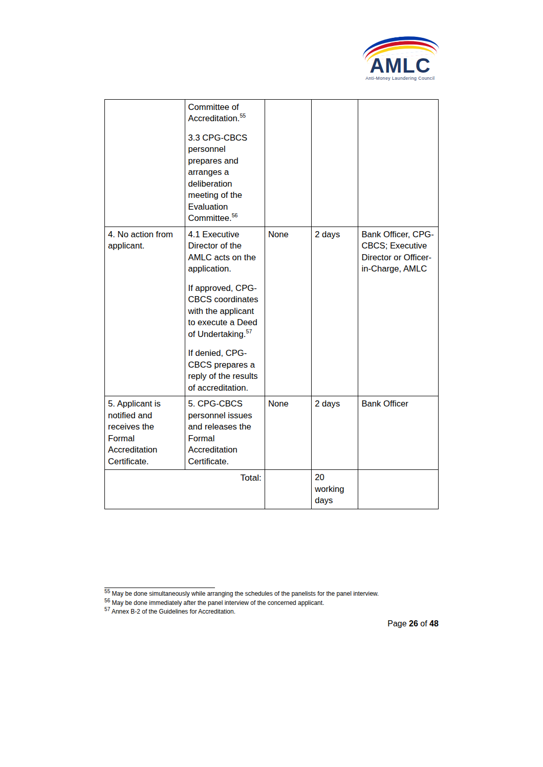AMLC
Anti-Money Laundering Council
| | Committee of Accreditation. 55 3.3 CPG-CBCS personnel prepares and arranges a deliberation meeting of the Evaluation Committee. 56 | | | |
| 4. No action from applicant. | 4.1 Executive Director of the AMLC acts on the application. If approved, CPG-CBCS coordinates with the applicant to execute a Deed of Undertaking. 57 If denied, CPG-CBCS prepares a reply of the results of accreditation. | None | 2 days | Bank Officer, CPG-CBCS; Executive Director or Officer-in-Charge, AMLC |
| 5. Applicant is notified and receives the Formal Accreditation Certificate. | 5. CPG-CBCS personnel issues and releases the Formal Accreditation Certificate. | None | 2 days | Bank Officer |
| | Total: | | 20 working days | |
55 May be done simultaneously while arranging the schedules of the panelists for the panel interview.
56 May be done immediately after the panel interview of the concerned applicant.
57 Annex B-2 of the Guidelines for Accreditation.
Page 26 of 48